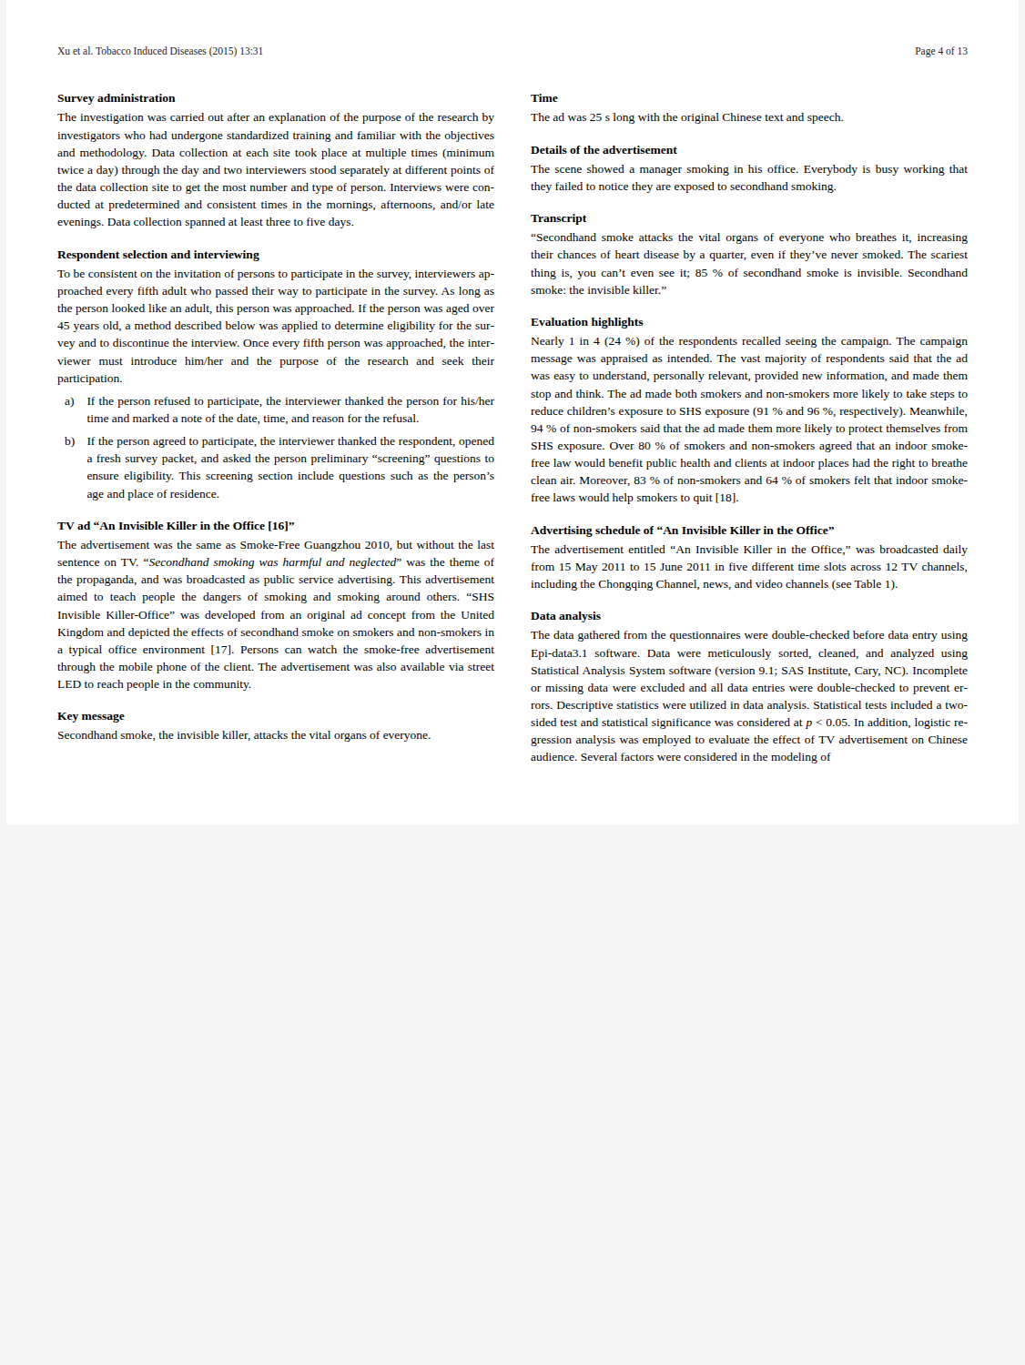Xu et al. Tobacco Induced Diseases (2015) 13:31 Page 4 of 13
Survey administration
The investigation was carried out after an explanation of the purpose of the research by investigators who had undergone standardized training and familiar with the objectives and methodology. Data collection at each site took place at multiple times (minimum twice a day) through the day and two interviewers stood separately at different points of the data collection site to get the most number and type of person. Interviews were conducted at predetermined and consistent times in the mornings, afternoons, and/or late evenings. Data collection spanned at least three to five days.
Respondent selection and interviewing
To be consistent on the invitation of persons to participate in the survey, interviewers approached every fifth adult who passed their way to participate in the survey. As long as the person looked like an adult, this person was approached. If the person was aged over 45 years old, a method described below was applied to determine eligibility for the survey and to discontinue the interview. Once every fifth person was approached, the interviewer must introduce him/her and the purpose of the research and seek their participation.
If the person refused to participate, the interviewer thanked the person for his/her time and marked a note of the date, time, and reason for the refusal.
If the person agreed to participate, the interviewer thanked the respondent, opened a fresh survey packet, and asked the person preliminary “screening” questions to ensure eligibility. This screening section include questions such as the person’s age and place of residence.
TV ad “An Invisible Killer in the Office [16]”
The advertisement was the same as Smoke-Free Guangzhou 2010, but without the last sentence on TV. “Secondhand smoking was harmful and neglected” was the theme of the propaganda, and was broadcasted as public service advertising. This advertisement aimed to teach people the dangers of smoking and smoking around others. “SHS Invisible Killer-Office” was developed from an original ad concept from the United Kingdom and depicted the effects of secondhand smoke on smokers and non-smokers in a typical office environment [17]. Persons can watch the smoke-free advertisement through the mobile phone of the client. The advertisement was also available via street LED to reach people in the community.
Key message
Secondhand smoke, the invisible killer, attacks the vital organs of everyone.
Time
The ad was 25 s long with the original Chinese text and speech.
Details of the advertisement
The scene showed a manager smoking in his office. Everybody is busy working that they failed to notice they are exposed to secondhand smoking.
Transcript
“Secondhand smoke attacks the vital organs of everyone who breathes it, increasing their chances of heart disease by a quarter, even if they’ve never smoked. The scariest thing is, you can’t even see it; 85 % of secondhand smoke is invisible. Secondhand smoke: the invisible killer.”
Evaluation highlights
Nearly 1 in 4 (24 %) of the respondents recalled seeing the campaign. The campaign message was appraised as intended. The vast majority of respondents said that the ad was easy to understand, personally relevant, provided new information, and made them stop and think. The ad made both smokers and non-smokers more likely to take steps to reduce children’s exposure to SHS exposure (91 % and 96 %, respectively). Meanwhile, 94 % of non-smokers said that the ad made them more likely to protect themselves from SHS exposure. Over 80 % of smokers and non-smokers agreed that an indoor smoke-free law would benefit public health and clients at indoor places had the right to breathe clean air. Moreover, 83 % of non-smokers and 64 % of smokers felt that indoor smoke-free laws would help smokers to quit [18].
Advertising schedule of “An Invisible Killer in the Office”
The advertisement entitled “An Invisible Killer in the Office,” was broadcasted daily from 15 May 2011 to 15 June 2011 in five different time slots across 12 TV channels, including the Chongqing Channel, news, and video channels (see Table 1).
Data analysis
The data gathered from the questionnaires were double-checked before data entry using Epi-data3.1 software. Data were meticulously sorted, cleaned, and analyzed using Statistical Analysis System software (version 9.1; SAS Institute, Cary, NC). Incomplete or missing data were excluded and all data entries were double-checked to prevent errors. Descriptive statistics were utilized in data analysis. Statistical tests included a two-sided test and statistical significance was considered at p < 0.05. In addition, logistic regression analysis was employed to evaluate the effect of TV advertisement on Chinese audience. Several factors were considered in the modeling of